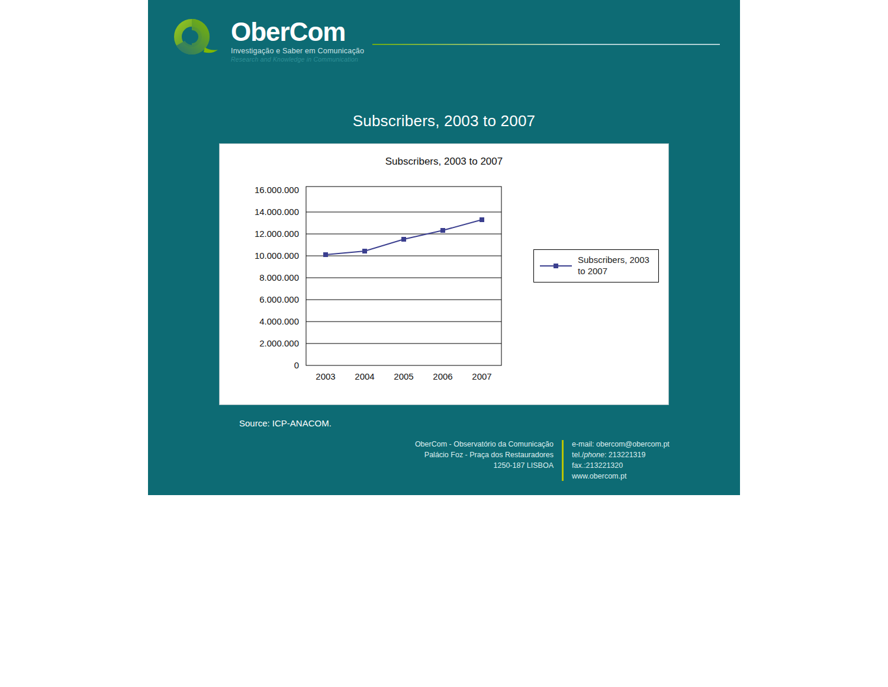OberCom
Investigação e Saber em Comunicação
Research and Knowledge in Communication
Subscribers, 2003 to 2007
Subscribers, 2003 to 2007
16.000.000 14.000.000 12.000.000 10.000.000 8.000.000 6.000.000 4.000.000 2.000.000 0 2003 2004 2005 2006 2007
Subscribers, 2003 to 2007
Source: ICP-ANACOM.
OberCom - Observatório da Comunicação
Palácio Foz - Praça dos Restauradores
1250-187 LISBOA
e-mail: obercom@obercom.pt
tel./phone: 213221319
fax.:213221320
www.obercom.pt